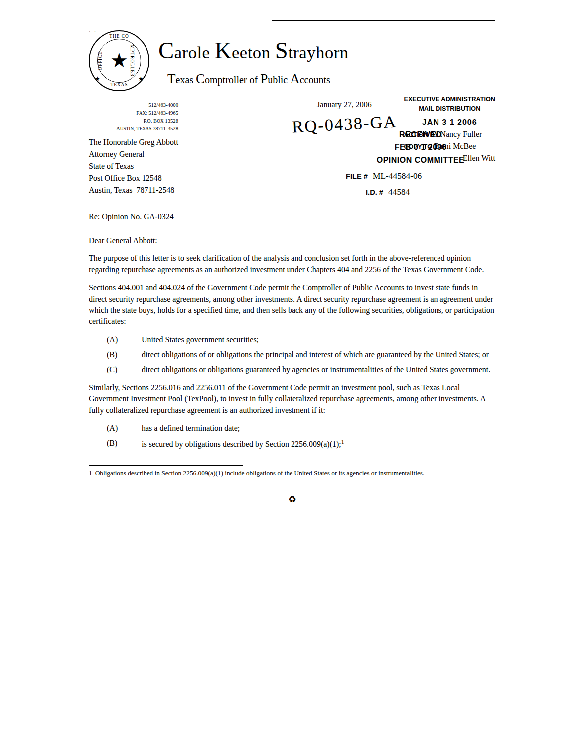. . .
The Co Office mptroller Texas ★ ★
★
Carole Keeton Strayhorn
Texas Comptroller of Public Accounts
EXECUTIVE ADMINISTRATION
MAIL DISTRIBUTION
JAN 3 1 2006
ACTION BY Nancy Fuller
COPY TO Bami McBee
Ellen Witt
512/463-4000
FAX: 512/463-4965
P.O. BOX 13528
AUSTIN, TEXAS 78711-3528
January 27, 2006
RQ-0438-GA
The Honorable Greg Abbott
Attorney General
State of Texas
Post Office Box 12548
Austin, Texas 78711-2548
Re: Opinion No. GA-0324
RECEIVED
FEB 0 1 2006
OPINION COMMITTEE
FILE # ML-44584-06
I.D. # 44584
Dear General Abbott:
The purpose of this letter is to seek clarification of the analysis and conclusion set forth in the above-referenced opinion regarding repurchase agreements as an authorized investment under Chapters 404 and 2256 of the Texas Government Code.
Sections 404.001 and 404.024 of the Government Code permit the Comptroller of Public Accounts to invest state funds in direct security repurchase agreements, among other investments. A direct security repurchase agreement is an agreement under which the state buys, holds for a specified time, and then sells back any of the following securities, obligations, or participation certificates:
(A) United States government securities;
(B) direct obligations of or obligations the principal and interest of which are guaranteed by the United States; or
(C) direct obligations or obligations guaranteed by agencies or instrumentalities of the United States government.
Similarly, Sections 2256.016 and 2256.011 of the Government Code permit an investment pool, such as Texas Local Government Investment Pool (TexPool), to invest in fully collateralized repurchase agreements, among other investments. A fully collateralized repurchase agreement is an authorized investment if it:
(A) has a defined termination date;
(B) is secured by obligations described by Section 2256.009(a)(1);1
1 Obligations described in Section 2256.009(a)(1) include obligations of the United States or its agencies or instrumentalities.
♻